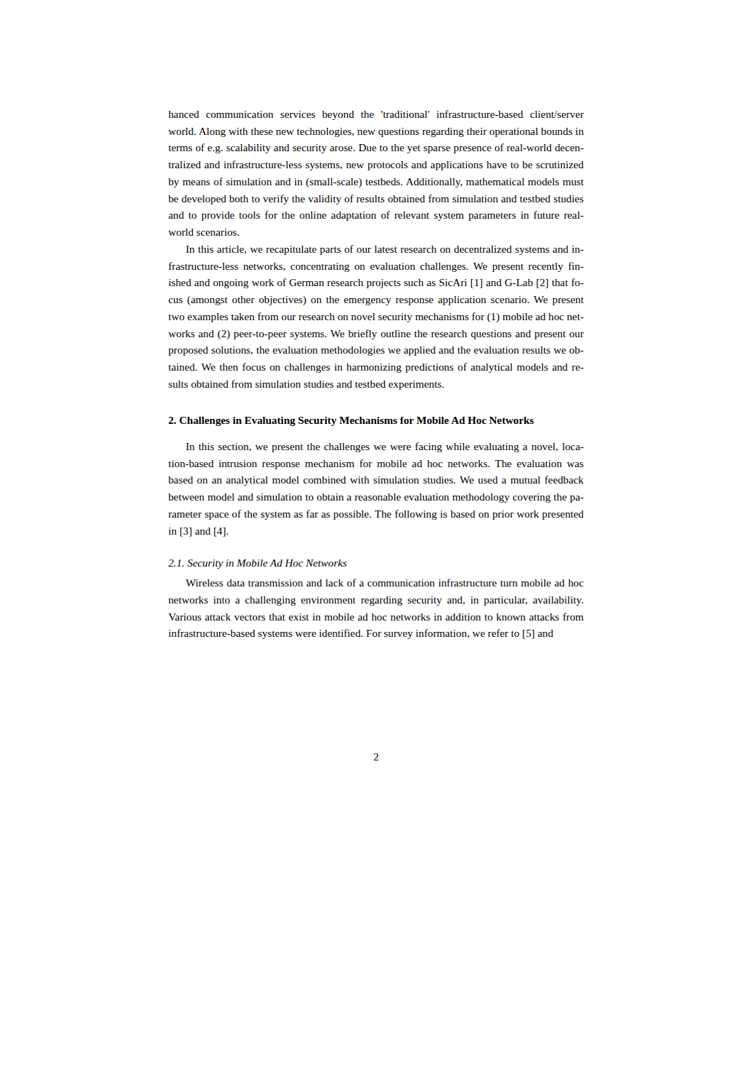hanced communication services beyond the 'traditional' infrastructure-based client/server world. Along with these new technologies, new questions regarding their operational bounds in terms of e.g. scalability and security arose. Due to the yet sparse presence of real-world decentralized and infrastructure-less systems, new protocols and applications have to be scrutinized by means of simulation and in (small-scale) testbeds. Additionally, mathematical models must be developed both to verify the validity of results obtained from simulation and testbed studies and to provide tools for the online adaptation of relevant system parameters in future real-world scenarios.
In this article, we recapitulate parts of our latest research on decentralized systems and infrastructure-less networks, concentrating on evaluation challenges. We present recently finished and ongoing work of German research projects such as SicAri [1] and G-Lab [2] that focus (amongst other objectives) on the emergency response application scenario. We present two examples taken from our research on novel security mechanisms for (1) mobile ad hoc networks and (2) peer-to-peer systems. We briefly outline the research questions and present our proposed solutions, the evaluation methodologies we applied and the evaluation results we obtained. We then focus on challenges in harmonizing predictions of analytical models and results obtained from simulation studies and testbed experiments.
2. Challenges in Evaluating Security Mechanisms for Mobile Ad Hoc Networks
In this section, we present the challenges we were facing while evaluating a novel, location-based intrusion response mechanism for mobile ad hoc networks. The evaluation was based on an analytical model combined with simulation studies. We used a mutual feedback between model and simulation to obtain a reasonable evaluation methodology covering the parameter space of the system as far as possible. The following is based on prior work presented in [3] and [4].
2.1. Security in Mobile Ad Hoc Networks
Wireless data transmission and lack of a communication infrastructure turn mobile ad hoc networks into a challenging environment regarding security and, in particular, availability. Various attack vectors that exist in mobile ad hoc networks in addition to known attacks from infrastructure-based systems were identified. For survey information, we refer to [5] and
2